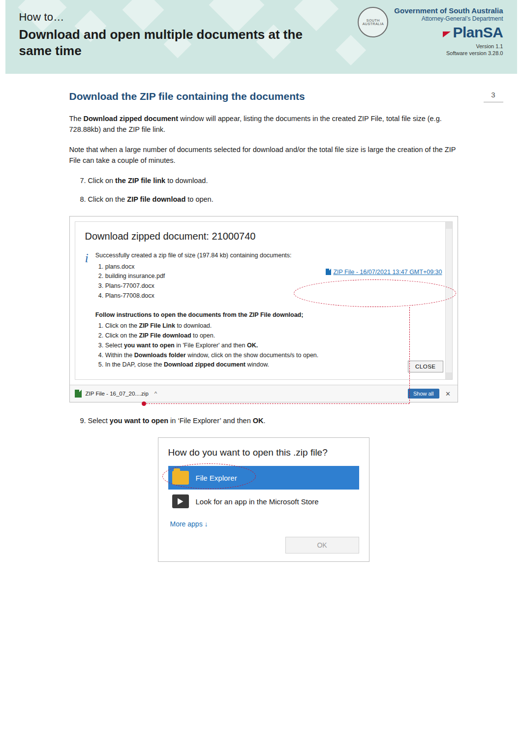How to…
Download and open multiple documents at the same time
SOUTH
AUSTRALIA
Government of South Australia
Attorney-General’s Department
PlanSA
Version 1.1
Software version 3.28.0
3
Download the ZIP file containing the documents
The Download zipped document window will appear, listing the documents in the created ZIP File, total file size (e.g. 728.88kb) and the ZIP file link.
Note that when a large number of documents selected for download and/or the total file size is large the creation of the ZIP File can take a couple of minutes.
Click on the ZIP file link to download.
Click on the ZIP file download to open.
Download zipped document: 21000740
i
Successfully created a zip file of size (197.84 kb) containing documents:
plans.docx
building insurance.pdf
Plans-77007.docx
Plans-77008.docx
ZIP File - 16/07/2021 13:47 GMT+09:30
Follow instructions to open the documents from the ZIP File download;
Click on the ZIP File Link to download.
Click on the ZIP File download to open.
Select you want to open in 'File Explorer' and then OK.
Within the Downloads folder window, click on the show documents/s to open.
In the DAP, close the Download zipped document window.
CLOSE
ZIP File - 16_07_20....zip ^ Show all ✕
Select you want to open in ‘File Explorer’ and then OK.
How do you want to open this .zip file?
File Explorer
Look for an app in the Microsoft Store
More apps ↓
OK